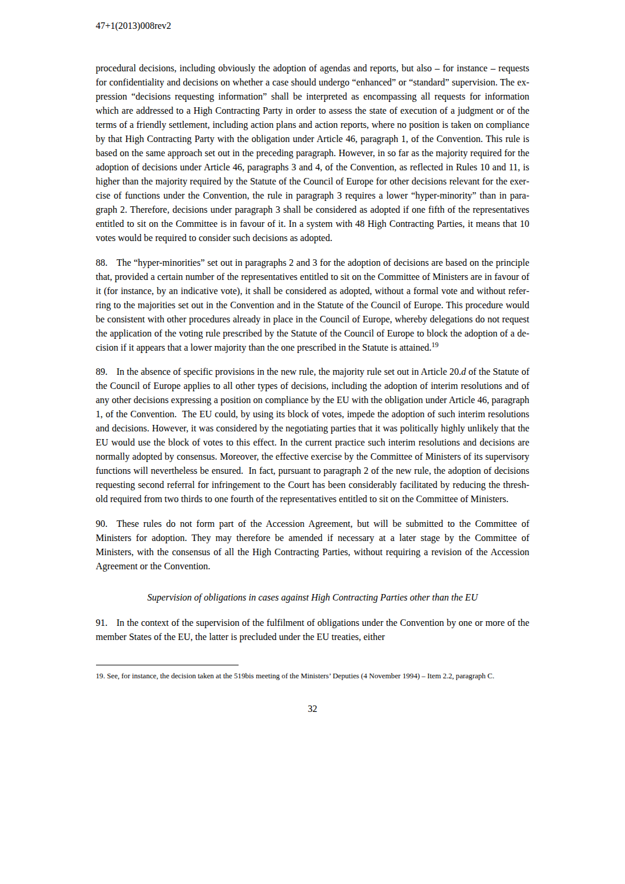47+1(2013)008rev2
procedural decisions, including obviously the adoption of agendas and reports, but also – for instance – requests for confidentiality and decisions on whether a case should undergo “enhanced” or “standard” supervision. The expression “decisions requesting information” shall be interpreted as encompassing all requests for information which are addressed to a High Contracting Party in order to assess the state of execution of a judgment or of the terms of a friendly settlement, including action plans and action reports, where no position is taken on compliance by that High Contracting Party with the obligation under Article 46, paragraph 1, of the Convention. This rule is based on the same approach set out in the preceding paragraph. However, in so far as the majority required for the adoption of decisions under Article 46, paragraphs 3 and 4, of the Convention, as reflected in Rules 10 and 11, is higher than the majority required by the Statute of the Council of Europe for other decisions relevant for the exercise of functions under the Convention, the rule in paragraph 3 requires a lower “hyper-minority” than in paragraph 2. Therefore, decisions under paragraph 3 shall be considered as adopted if one fifth of the representatives entitled to sit on the Committee is in favour of it. In a system with 48 High Contracting Parties, it means that 10 votes would be required to consider such decisions as adopted.
88. The “hyper-minorities” set out in paragraphs 2 and 3 for the adoption of decisions are based on the principle that, provided a certain number of the representatives entitled to sit on the Committee of Ministers are in favour of it (for instance, by an indicative vote), it shall be considered as adopted, without a formal vote and without referring to the majorities set out in the Convention and in the Statute of the Council of Europe. This procedure would be consistent with other procedures already in place in the Council of Europe, whereby delegations do not request the application of the voting rule prescribed by the Statute of the Council of Europe to block the adoption of a decision if it appears that a lower majority than the one prescribed in the Statute is attained.19
89. In the absence of specific provisions in the new rule, the majority rule set out in Article 20.d of the Statute of the Council of Europe applies to all other types of decisions, including the adoption of interim resolutions and of any other decisions expressing a position on compliance by the EU with the obligation under Article 46, paragraph 1, of the Convention. The EU could, by using its block of votes, impede the adoption of such interim resolutions and decisions. However, it was considered by the negotiating parties that it was politically highly unlikely that the EU would use the block of votes to this effect. In the current practice such interim resolutions and decisions are normally adopted by consensus. Moreover, the effective exercise by the Committee of Ministers of its supervisory functions will nevertheless be ensured. In fact, pursuant to paragraph 2 of the new rule, the adoption of decisions requesting second referral for infringement to the Court has been considerably facilitated by reducing the threshold required from two thirds to one fourth of the representatives entitled to sit on the Committee of Ministers.
90. These rules do not form part of the Accession Agreement, but will be submitted to the Committee of Ministers for adoption. They may therefore be amended if necessary at a later stage by the Committee of Ministers, with the consensus of all the High Contracting Parties, without requiring a revision of the Accession Agreement or the Convention.
Supervision of obligations in cases against High Contracting Parties other than the EU
91. In the context of the supervision of the fulfilment of obligations under the Convention by one or more of the member States of the EU, the latter is precluded under the EU treaties, either
19. See, for instance, the decision taken at the 519bis meeting of the Ministers’ Deputies (4 November 1994) – Item 2.2, paragraph C.
32